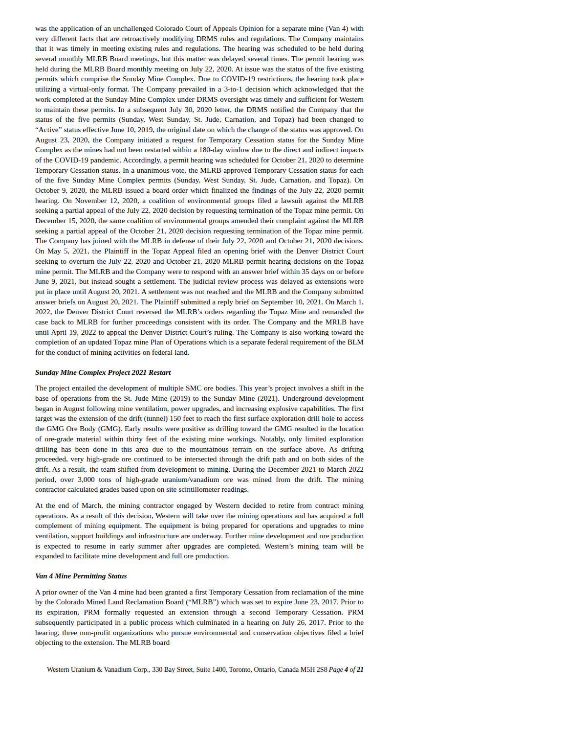was the application of an unchallenged Colorado Court of Appeals Opinion for a separate mine (Van 4) with very different facts that are retroactively modifying DRMS rules and regulations. The Company maintains that it was timely in meeting existing rules and regulations. The hearing was scheduled to be held during several monthly MLRB Board meetings, but this matter was delayed several times. The permit hearing was held during the MLRB Board monthly meeting on July 22, 2020. At issue was the status of the five existing permits which comprise the Sunday Mine Complex. Due to COVID-19 restrictions, the hearing took place utilizing a virtual-only format. The Company prevailed in a 3-to-1 decision which acknowledged that the work completed at the Sunday Mine Complex under DRMS oversight was timely and sufficient for Western to maintain these permits. In a subsequent July 30, 2020 letter, the DRMS notified the Company that the status of the five permits (Sunday, West Sunday, St. Jude, Carnation, and Topaz) had been changed to “Active” status effective June 10, 2019, the original date on which the change of the status was approved. On August 23, 2020, the Company initiated a request for Temporary Cessation status for the Sunday Mine Complex as the mines had not been restarted within a 180-day window due to the direct and indirect impacts of the COVID-19 pandemic. Accordingly, a permit hearing was scheduled for October 21, 2020 to determine Temporary Cessation status. In a unanimous vote, the MLRB approved Temporary Cessation status for each of the five Sunday Mine Complex permits (Sunday, West Sunday, St. Jude, Carnation, and Topaz). On October 9, 2020, the MLRB issued a board order which finalized the findings of the July 22, 2020 permit hearing. On November 12, 2020, a coalition of environmental groups filed a lawsuit against the MLRB seeking a partial appeal of the July 22, 2020 decision by requesting termination of the Topaz mine permit. On December 15, 2020, the same coalition of environmental groups amended their complaint against the MLRB seeking a partial appeal of the October 21, 2020 decision requesting termination of the Topaz mine permit. The Company has joined with the MLRB in defense of their July 22, 2020 and October 21, 2020 decisions. On May 5, 2021, the Plaintiff in the Topaz Appeal filed an opening brief with the Denver District Court seeking to overturn the July 22, 2020 and October 21, 2020 MLRB permit hearing decisions on the Topaz mine permit. The MLRB and the Company were to respond with an answer brief within 35 days on or before June 9, 2021, but instead sought a settlement. The judicial review process was delayed as extensions were put in place until August 20, 2021. A settlement was not reached and the MLRB and the Company submitted answer briefs on August 20, 2021. The Plaintiff submitted a reply brief on September 10, 2021. On March 1, 2022, the Denver District Court reversed the MLRB’s orders regarding the Topaz Mine and remanded the case back to MLRB for further proceedings consistent with its order. The Company and the MRLB have until April 19, 2022 to appeal the Denver District Court’s ruling. The Company is also working toward the completion of an updated Topaz mine Plan of Operations which is a separate federal requirement of the BLM for the conduct of mining activities on federal land.
Sunday Mine Complex Project 2021 Restart
The project entailed the development of multiple SMC ore bodies. This year’s project involves a shift in the base of operations from the St. Jude Mine (2019) to the Sunday Mine (2021). Underground development began in August following mine ventilation, power upgrades, and increasing explosive capabilities. The first target was the extension of the drift (tunnel) 150 feet to reach the first surface exploration drill hole to access the GMG Ore Body (GMG). Early results were positive as drilling toward the GMG resulted in the location of ore-grade material within thirty feet of the existing mine workings. Notably, only limited exploration drilling has been done in this area due to the mountainous terrain on the surface above. As drifting proceeded, very high-grade ore continued to be intersected through the drift path and on both sides of the drift. As a result, the team shifted from development to mining. During the December 2021 to March 2022 period, over 3,000 tons of high-grade uranium/vanadium ore was mined from the drift. The mining contractor calculated grades based upon on site scintillometer readings.
At the end of March, the mining contractor engaged by Western decided to retire from contract mining operations. As a result of this decision, Western will take over the mining operations and has acquired a full complement of mining equipment. The equipment is being prepared for operations and upgrades to mine ventilation, support buildings and infrastructure are underway. Further mine development and ore production is expected to resume in early summer after upgrades are completed. Western’s mining team will be expanded to facilitate mine development and full ore production.
Van 4 Mine Permitting Status
A prior owner of the Van 4 mine had been granted a first Temporary Cessation from reclamation of the mine by the Colorado Mined Land Reclamation Board (“MLRB”) which was set to expire June 23, 2017. Prior to its expiration, PRM formally requested an extension through a second Temporary Cessation. PRM subsequently participated in a public process which culminated in a hearing on July 26, 2017. Prior to the hearing, three non-profit organizations who pursue environmental and conservation objectives filed a brief objecting to the extension. The MLRB board
Western Uranium & Vanadium Corp., 330 Bay Street, Suite 1400, Toronto, Ontario, Canada M5H 2S8 Page 4 of 21